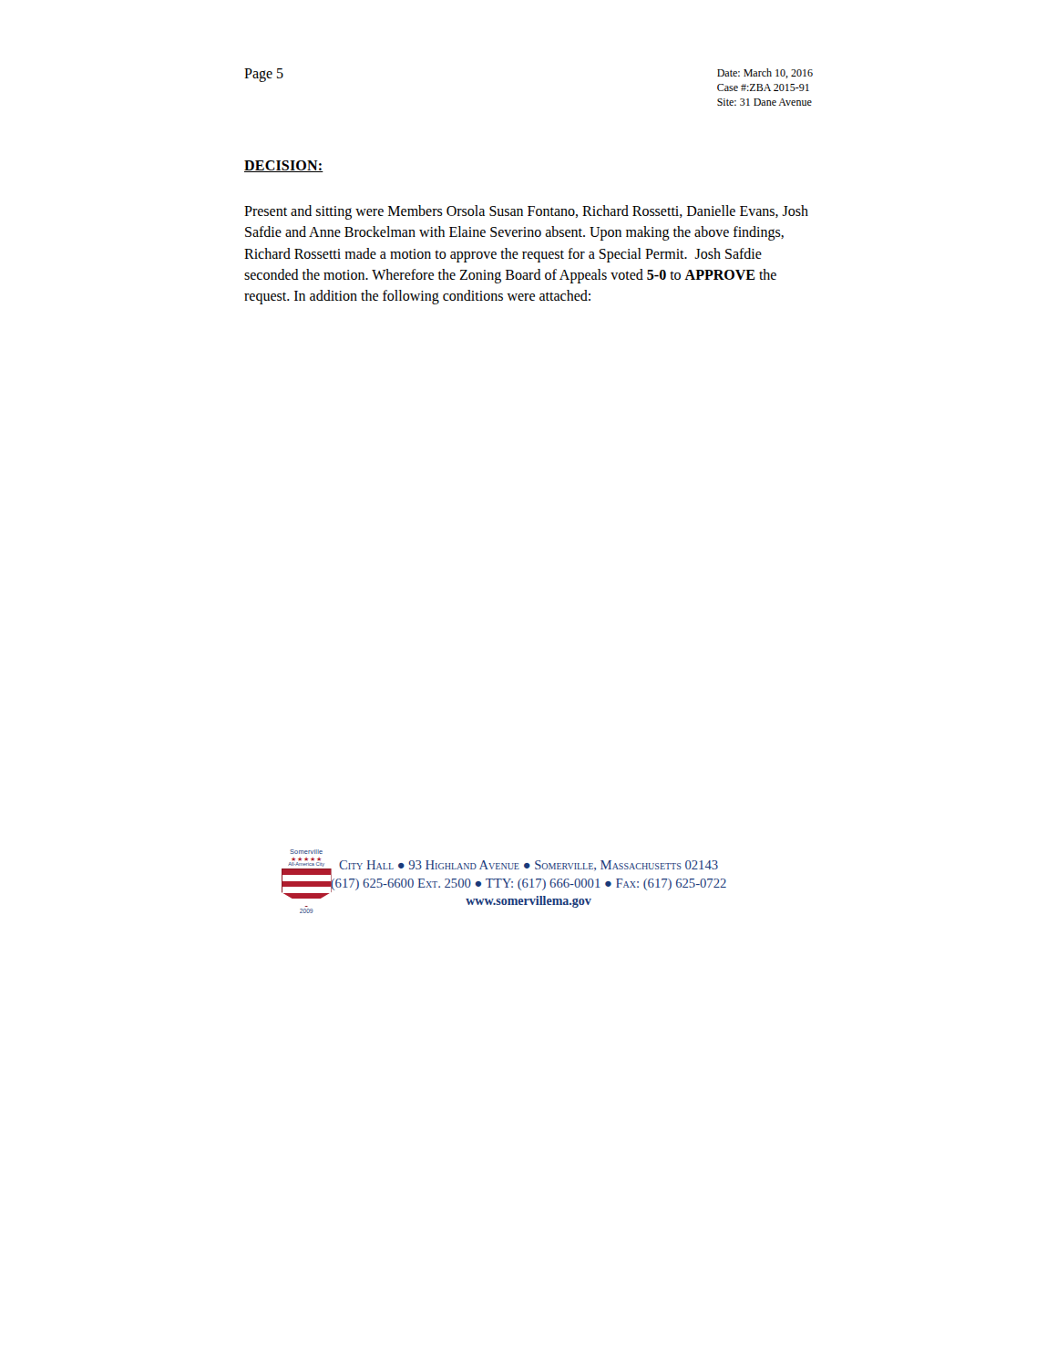Page 5
Date: March 10, 2016
Case #:ZBA 2015-91
Site: 31 Dane Avenue
DECISION:
Present and sitting were Members Orsola Susan Fontano, Richard Rossetti, Danielle Evans, Josh Safdie and Anne Brockelman with Elaine Severino absent. Upon making the above findings, Richard Rossetti made a motion to approve the request for a Special Permit. Josh Safdie seconded the motion. Wherefore the Zoning Board of Appeals voted 5-0 to APPROVE the request. In addition the following conditions were attached:
Somerville
★★★★★
All-America City
2009
City Hall ● 93 Highland Avenue ● Somerville, Massachusetts 02143
(617) 625-6600 Ext. 2500 ● TTY: (617) 666-0001 ● Fax: (617) 625-0722
www.somervillema.gov